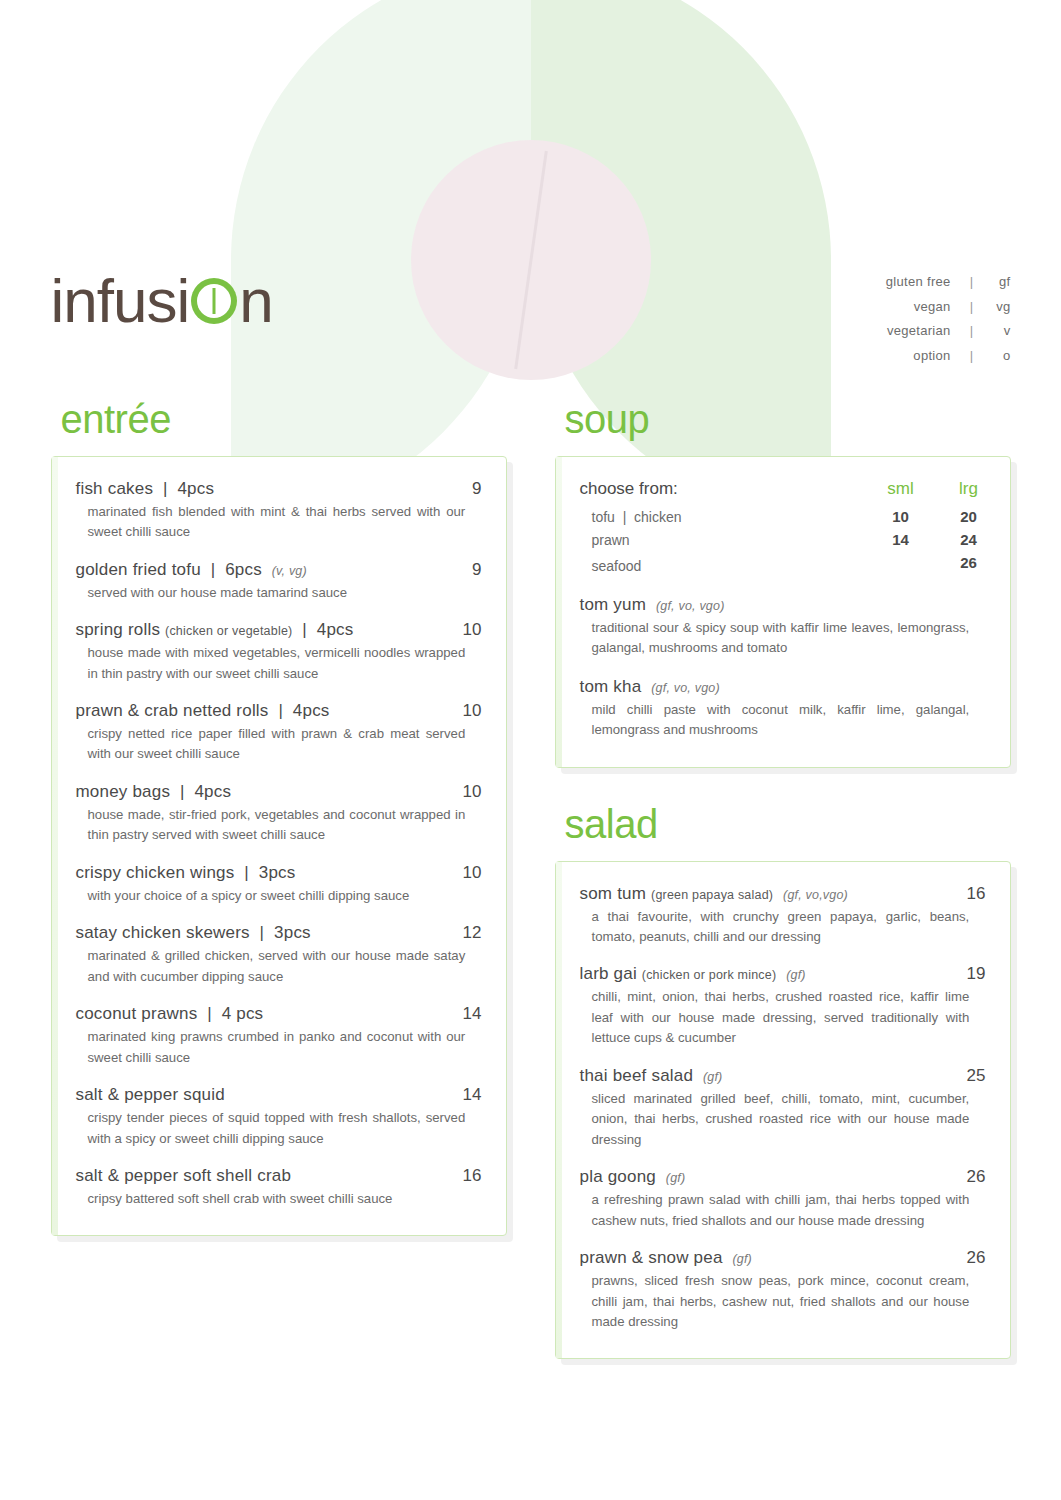infusi n
gluten free |gf
vegan |vg
vegetarian |v
option |o
entrée
fish cakes | 4pcs
9
marinated fish blended with mint & thai herbs served with our sweet chilli sauce
golden fried tofu | 6pcs (v, vg)
9
served with our house made tamarind sauce
spring rolls (chicken or vegetable) | 4pcs
10
house made with mixed vegetables, vermicelli noodles wrapped in thin pastry with our sweet chilli sauce
prawn & crab netted rolls | 4pcs
10
crispy netted rice paper filled with prawn & crab meat served with our sweet chilli sauce
money bags | 4pcs
10
house made, stir-fried pork, vegetables and coconut wrapped in thin pastry served with sweet chilli sauce
crispy chicken wings | 3pcs
10
with your choice of a spicy or sweet chilli dipping sauce
satay chicken skewers | 3pcs
12
marinated & grilled chicken, served with our house made satay and with cucumber dipping sauce
coconut prawns | 4 pcs
14
marinated king prawns crumbed in panko and coconut with our sweet chilli sauce
salt & pepper squid
14
crispy tender pieces of squid topped with fresh shallots, served with a spicy or sweet chilli dipping sauce
salt & pepper soft shell crab
16
cripsy battered soft shell crab with sweet chilli sauce
soup
choose from: sml lrg
tofu | chicken 1020
prawn 1424
seafood 26
tom yum (gf, vo, vgo)
traditional sour & spicy soup with kaffir lime leaves, lemongrass, galangal, mushrooms and tomato
tom kha (gf, vo, vgo)
mild chilli paste with coconut milk, kaffir lime, galangal, lemongrass and mushrooms
salad
som tum (green papaya salad) (gf, vo,vgo)
16
a thai favourite, with crunchy green papaya, garlic, beans, tomato, peanuts, chilli and our dressing
larb gai (chicken or pork mince) (gf)
19
chilli, mint, onion, thai herbs, crushed roasted rice, kaffir lime leaf with our house made dressing, served traditionally with lettuce cups & cucumber
thai beef salad (gf)
25
sliced marinated grilled beef, chilli, tomato, mint, cucumber, onion, thai herbs, crushed roasted rice with our house made dressing
pla goong (gf)
26
a refreshing prawn salad with chilli jam, thai herbs topped with cashew nuts, fried shallots and our house made dressing
prawn & snow pea (gf)
26
prawns, sliced fresh snow peas, pork mince, coconut cream, chilli jam, thai herbs, cashew nut, fried shallots and our house made dressing